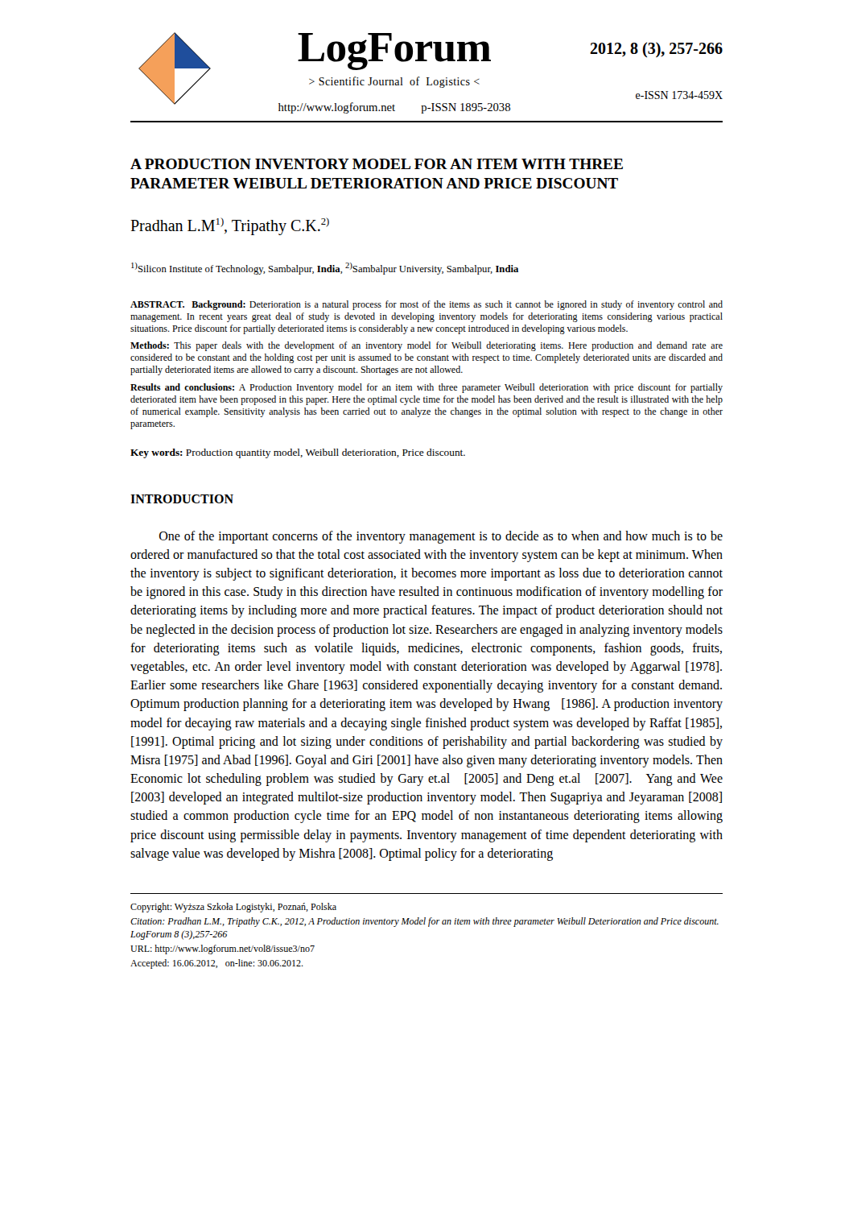| | LogForum > Scientific Journal of Logistics < http://www.logforum.net p-ISSN 1895-2038 | 2012, 8 (3), 257-266 e-ISSN 1734-459X |
A Production Inventory Model for an Item with Three Parameter Weibull Deterioration and Price Discount
Pradhan L.M1), Tripathy C.K.2)
1)Silicon Institute of Technology, Sambalpur, India, 2)Sambalpur University, Sambalpur, India
ABSTRACT. Background: Deterioration is a natural process for most of the items as such it cannot be ignored in study of inventory control and management. In recent years great deal of study is devoted in developing inventory models for deteriorating items considering various practical situations. Price discount for partially deteriorated items is considerably a new concept introduced in developing various models.
Methods: This paper deals with the development of an inventory model for Weibull deteriorating items. Here production and demand rate are considered to be constant and the holding cost per unit is assumed to be constant with respect to time. Completely deteriorated units are discarded and partially deteriorated items are allowed to carry a discount. Shortages are not allowed.
Results and conclusions: A Production Inventory model for an item with three parameter Weibull deterioration with price discount for partially deteriorated item have been proposed in this paper. Here the optimal cycle time for the model has been derived and the result is illustrated with the help of numerical example. Sensitivity analysis has been carried out to analyze the changes in the optimal solution with respect to the change in other parameters.
Key words: Production quantity model, Weibull deterioration, Price discount.
Introduction
One of the important concerns of the inventory management is to decide as to when and how much is to be ordered or manufactured so that the total cost associated with the inventory system can be kept at minimum. When the inventory is subject to significant deterioration, it becomes more important as loss due to deterioration cannot be ignored in this case. Study in this direction have resulted in continuous modification of inventory modelling for deteriorating items by including more and more practical features. The impact of product deterioration should not be neglected in the decision process of production lot size. Researchers are engaged in analyzing inventory models for deteriorating items such as volatile liquids, medicines, electronic components, fashion goods, fruits, vegetables, etc. An order level inventory model with constant deterioration was developed by Aggarwal [1978]. Earlier some researchers like Ghare [1963] considered exponentially decaying inventory for a constant demand. Optimum production planning for a deteriorating item was developed by Hwang [1986]. A production inventory model for decaying raw materials and a decaying single finished product system was developed by Raffat [1985], [1991]. Optimal pricing and lot sizing under conditions of perishability and partial backordering was studied by Misra [1975] and Abad [1996]. Goyal and Giri [2001] have also given many deteriorating inventory models. Then Economic lot scheduling problem was studied by Gary et.al [2005] and Deng et.al [2007]. Yang and Wee [2003] developed an integrated multilot-size production inventory model. Then Sugapriya and Jeyaraman [2008] studied a common production cycle time for an EPQ model of non instantaneous deteriorating items allowing price discount using permissible delay in payments. Inventory management of time dependent deteriorating with salvage value was developed by Mishra [2008]. Optimal policy for a deteriorating
Copyright: Wyższa Szkoła Logistyki, Poznań, Polska
Citation: Pradhan L.M., Tripathy C.K., 2012, A Production inventory Model for an item with three parameter Weibull Deterioration and Price discount. LogForum 8 (3),257-266
URL: http://www.logforum.net/vol8/issue3/no7
Accepted: 16.06.2012, on-line: 30.06.2012.